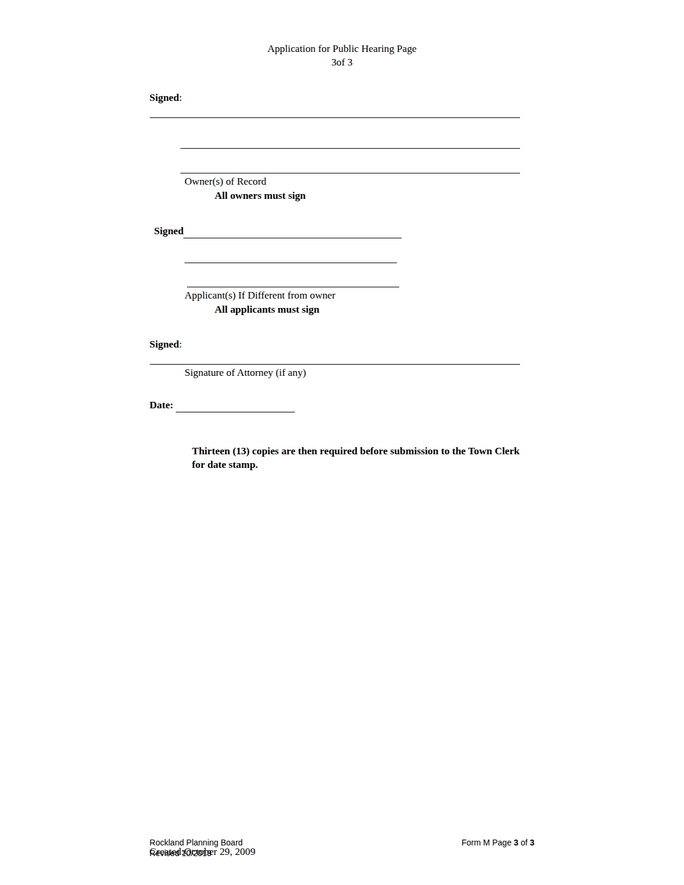Application for Public Hearing Page 3of 3
Signed:
Owner(s) of Record
All owners must sign
Signed
Applicant(s) If Different from owner
All applicants must sign
Signed:
Signature of Attorney (if any)
Date:
Thirteen (13) copies are then required before submission to the Town Clerk for date stamp.
Created:October 29, 2009
Rockland Planning Board
Revised 10/2019
Form M Page 3 of 3